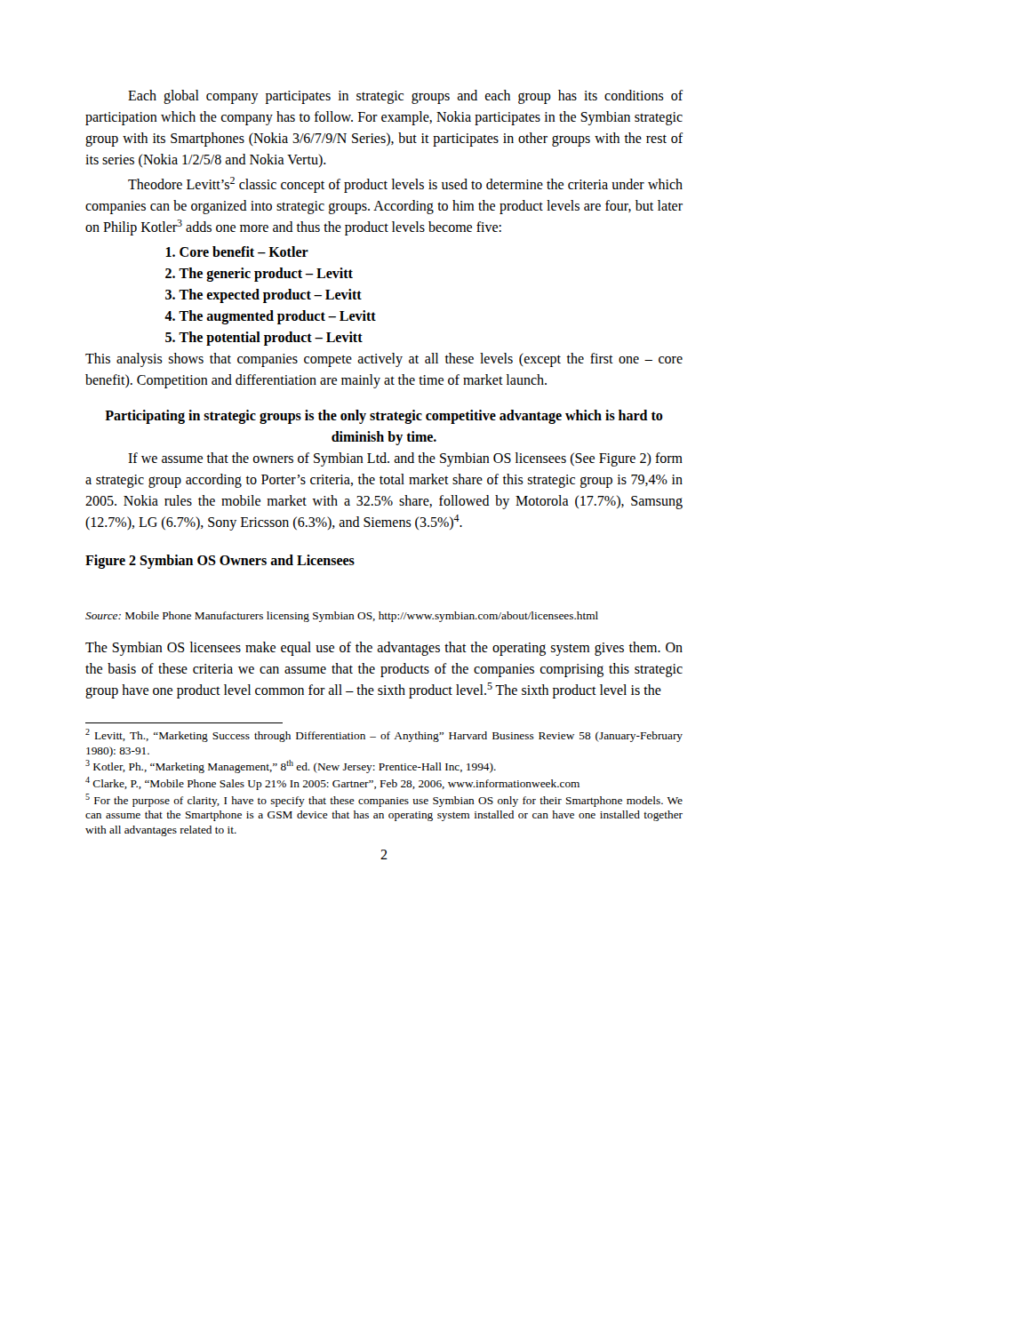Each global company participates in strategic groups and each group has its conditions of participation which the company has to follow. For example, Nokia participates in the Symbian strategic group with its Smartphones (Nokia 3/6/7/9/N Series), but it participates in other groups with the rest of its series (Nokia 1/2/5/8 and Nokia Vertu).
Theodore Levitt’s2 classic concept of product levels is used to determine the criteria under which companies can be organized into strategic groups. According to him the product levels are four, but later on Philip Kotler3 adds one more and thus the product levels become five:
Core benefit – Kotler
The generic product – Levitt
The expected product – Levitt
The augmented product – Levitt
The potential product – Levitt
This analysis shows that companies compete actively at all these levels (except the first one – core benefit). Competition and differentiation are mainly at the time of market launch.
Participating in strategic groups is the only strategic competitive advantage which is hard to diminish by time.
If we assume that the owners of Symbian Ltd. and the Symbian OS licensees (See Figure 2) form a strategic group according to Porter’s criteria, the total market share of this strategic group is 79,4% in 2005. Nokia rules the mobile market with a 32.5% share, followed by Motorola (17.7%), Samsung (12.7%), LG (6.7%), Sony Ericsson (6.3%), and Siemens (3.5%)4.
Figure 2 Symbian OS Owners and Licensees
Source: Mobile Phone Manufacturers licensing Symbian OS, http://www.symbian.com/about/licensees.html
The Symbian OS licensees make equal use of the advantages that the operating system gives them. On the basis of these criteria we can assume that the products of the companies comprising this strategic group have one product level common for all – the sixth product level.5 The sixth product level is the
2 Levitt, Th., “Marketing Success through Differentiation – of Anything” Harvard Business Review 58 (January-February 1980): 83-91.
3 Kotler, Ph., “Marketing Management,” 8th ed. (New Jersey: Prentice-Hall Inc, 1994).
4 Clarke, P., “Mobile Phone Sales Up 21% In 2005: Gartner”, Feb 28, 2006, www.informationweek.com
5 For the purpose of clarity, I have to specify that these companies use Symbian OS only for their Smartphone models. We can assume that the Smartphone is a GSM device that has an operating system installed or can have one installed together with all advantages related to it.
2